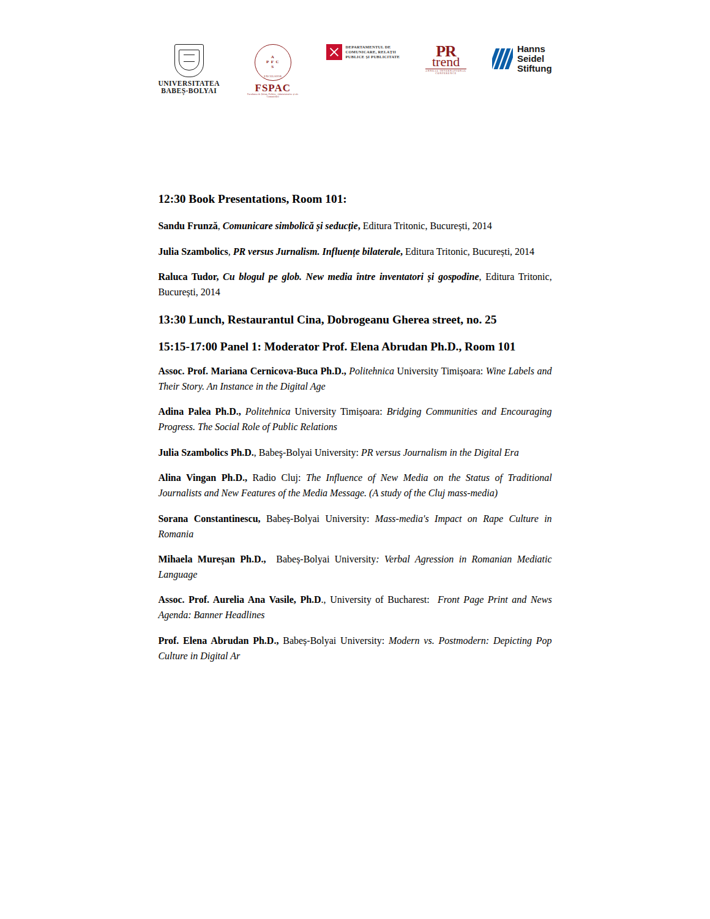UNIVERSITATEA
BABEȘ-BOLYAI
A
P F C
S
FSPAC
Facultatea de Științe Politice, Administrative și ale Comunicării
DEPARTAMENTUL DE
COMUNICARE, RELAȚII
PUBLICE ȘI PUBLICITATE
PR
trend
ANNUAL INTERNATIONAL
CONFERENCE
Hanns
Seidel
Stiftung
12:30 Book Presentations, Room 101:
Sandu Frunză, Comunicare simbolică și seducție, Editura Tritonic, București, 2014
Julia Szambolics, PR versus Jurnalism. Influențe bilaterale, Editura Tritonic, București, 2014
Raluca Tudor, Cu blogul pe glob. New media între inventatori și gospodine, Editura Tritonic, București, 2014
13:30 Lunch, Restaurantul Cina, Dobrogeanu Gherea street, no. 25
15:15-17:00 Panel 1: Moderator Prof. Elena Abrudan Ph.D., Room 101
Assoc. Prof. Mariana Cernicova-Buca Ph.D., Politehnica University Timișoara: Wine Labels and Their Story. An Instance in the Digital Age
Adina Palea Ph.D., Politehnica University Timișoara: Bridging Communities and Encouraging Progress. The Social Role of Public Relations
Julia Szambolics Ph.D., Babeş-Bolyai University: PR versus Journalism in the Digital Era
Alina Vingan Ph.D., Radio Cluj: The Influence of New Media on the Status of Traditional Journalists and New Features of the Media Message. (A study of the Cluj mass-media)
Sorana Constantinescu, Babeș-Bolyai University: Mass-media's Impact on Rape Culture in Romania
Mihaela Mureșan Ph.D., Babeș-Bolyai University: Verbal Agression in Romanian Mediatic Language
Assoc. Prof. Aurelia Ana Vasile, Ph.D., University of Bucharest: Front Page Print and News Agenda: Banner Headlines
Prof. Elena Abrudan Ph.D., Babeș-Bolyai University: Modern vs. Postmodern: Depicting Pop Culture in Digital Ar